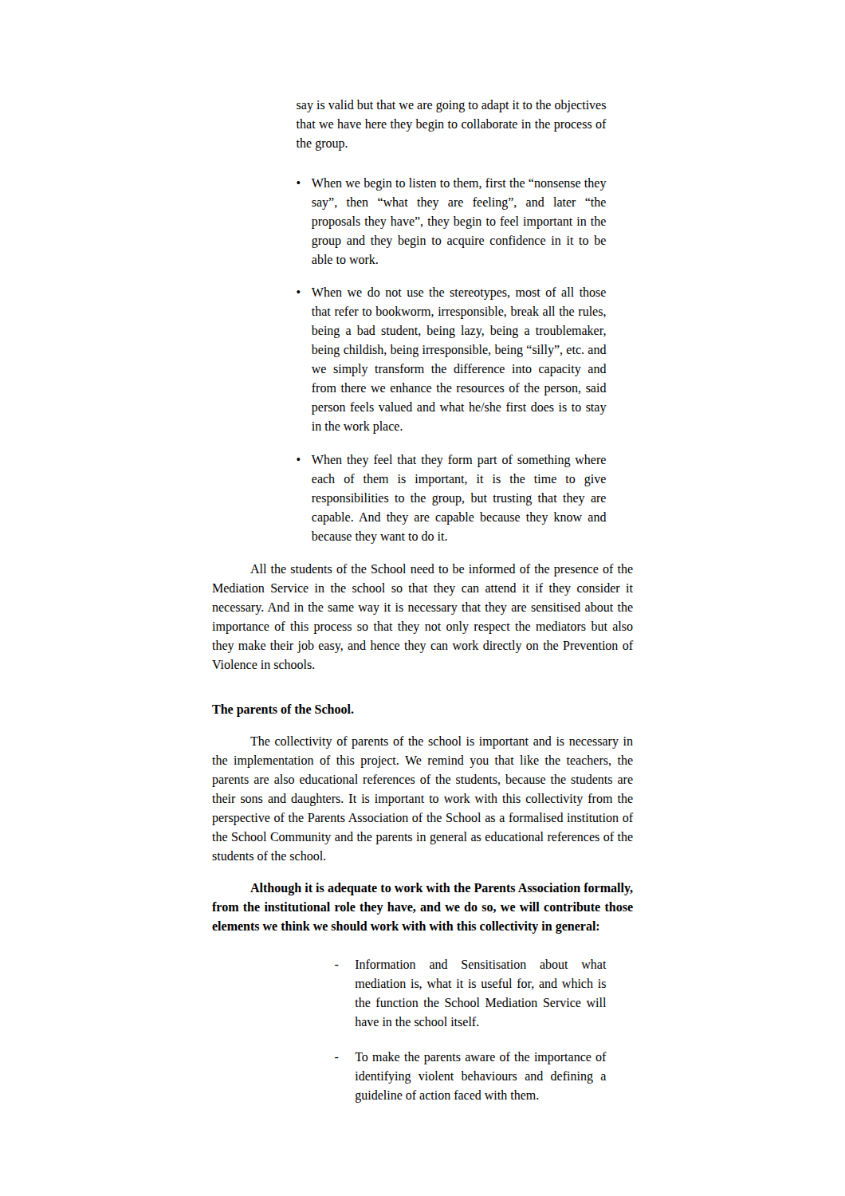say is valid but that we are going to adapt it to the objectives that we have here they begin to collaborate in the process of the group.
When we begin to listen to them, first the “nonsense they say”, then “what they are feeling”, and later “the proposals they have”, they begin to feel important in the group and they begin to acquire confidence in it to be able to work.
When we do not use the stereotypes, most of all those that refer to bookworm, irresponsible, break all the rules, being a bad student, being lazy, being a troublemaker, being childish, being irresponsible, being “silly”, etc. and we simply transform the difference into capacity and from there we enhance the resources of the person, said person feels valued and what he/she first does is to stay in the work place.
When they feel that they form part of something where each of them is important, it is the time to give responsibilities to the group, but trusting that they are capable. And they are capable because they know and because they want to do it.
All the students of the School need to be informed of the presence of the Mediation Service in the school so that they can attend it if they consider it necessary. And in the same way it is necessary that they are sensitised about the importance of this process so that they not only respect the mediators but also they make their job easy, and hence they can work directly on the Prevention of Violence in schools.
The parents of the School.
The collectivity of parents of the school is important and is necessary in the implementation of this project. We remind you that like the teachers, the parents are also educational references of the students, because the students are their sons and daughters. It is important to work with this collectivity from the perspective of the Parents Association of the School as a formalised institution of the School Community and the parents in general as educational references of the students of the school.
Although it is adequate to work with the Parents Association formally, from the institutional role they have, and we do so, we will contribute those elements we think we should work with with this collectivity in general:
Information and Sensitisation about what mediation is, what it is useful for, and which is the function the School Mediation Service will have in the school itself.
To make the parents aware of the importance of identifying violent behaviours and defining a guideline of action faced with them.